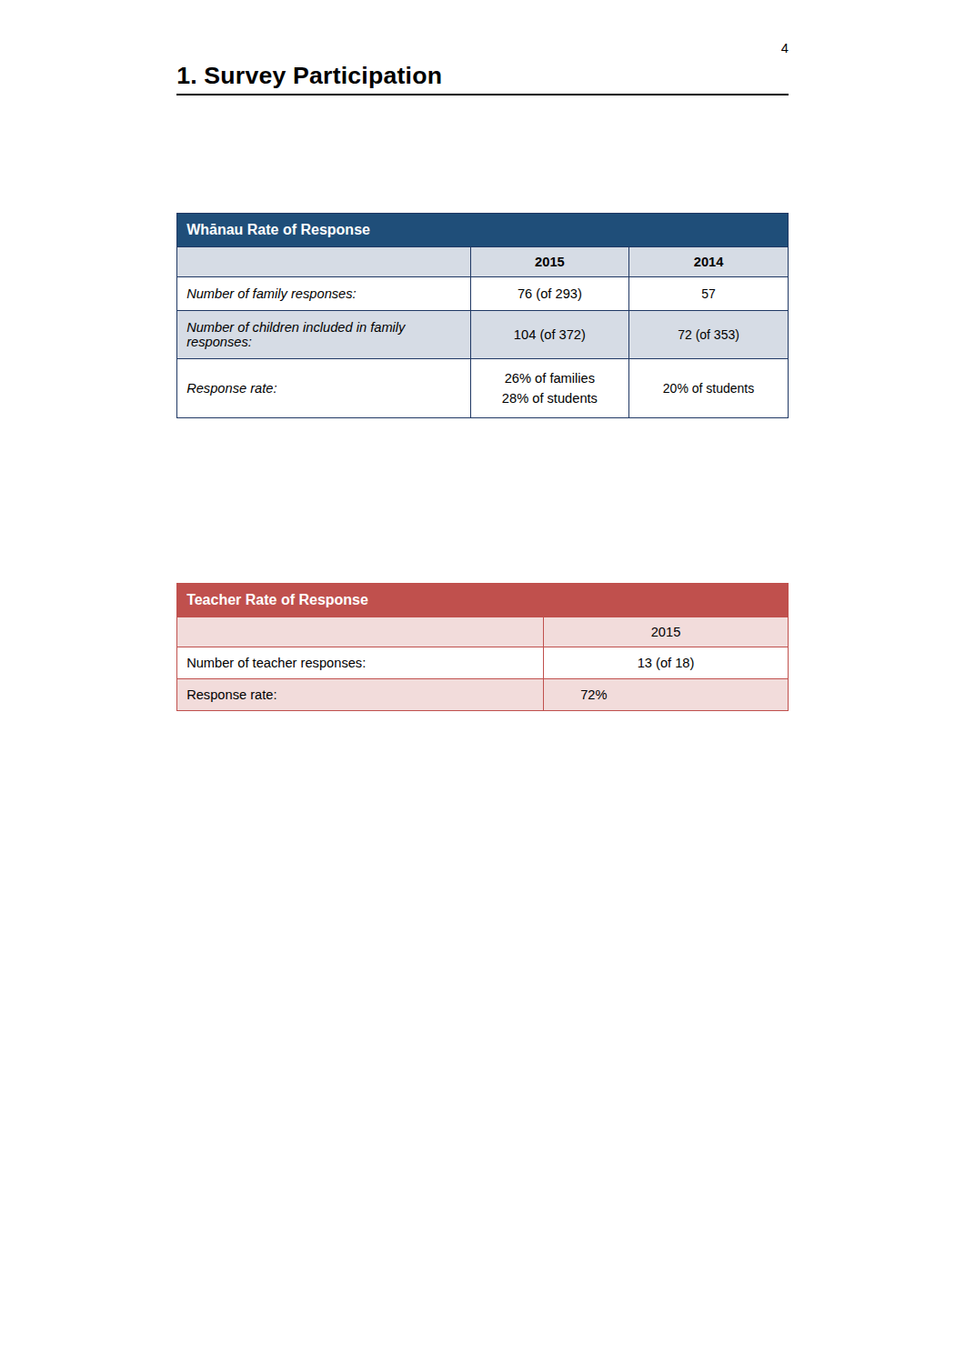4
1. Survey Participation
| Whānau Rate of Response |
| --- |
| | 2015 | 2014 |
| Number of family responses: | 76 (of 293) | 57 |
| Number of children included in family responses: | 104 (of 372) | 72 (of 353) |
| Response rate: | 26% of families 28% of students | 20% of students |
| Teacher Rate of Response |
| --- |
| | 2015 |
| Number of teacher responses: | 13 (of 18) |
| Response rate: | 72% |